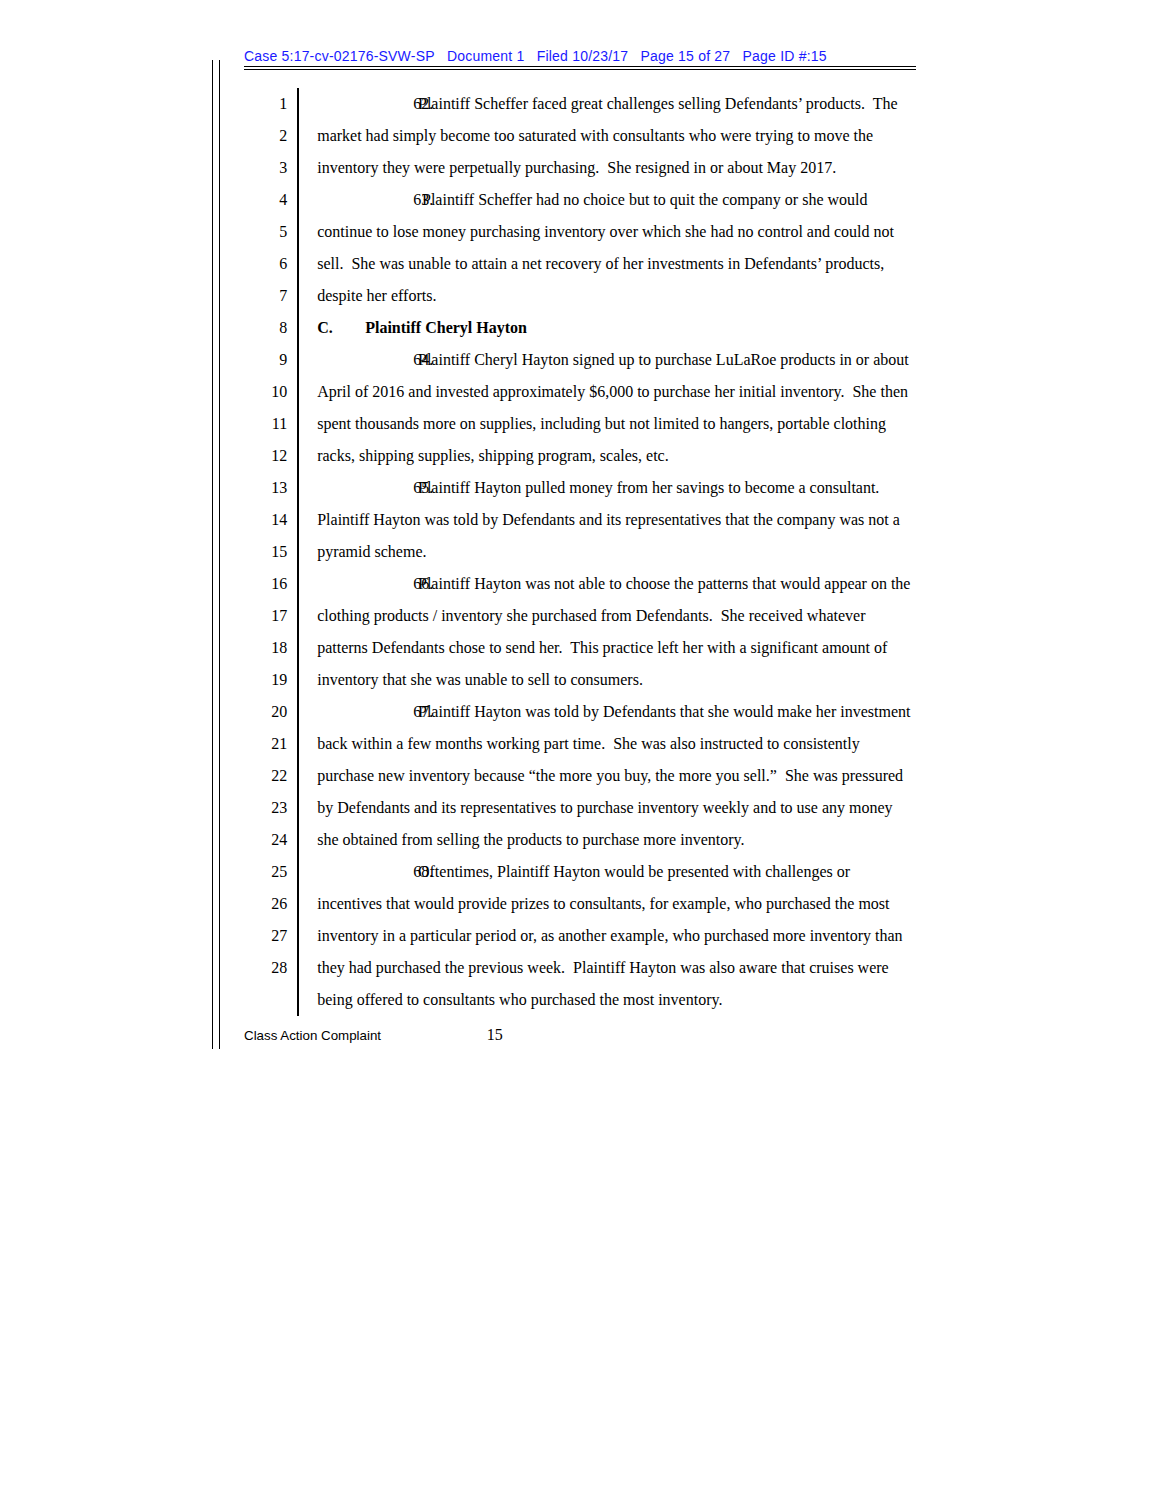Case 5:17-cv-02176-SVW-SP Document 1 Filed 10/23/17 Page 15 of 27 Page ID #:15
1
2
3
4
5
6
7
8
9
10
11
12
13
14
15
16
17
18
19
20
21
22
23
24
25
26
27
28
62. Plaintiff Scheffer faced great challenges selling Defendants’ products. The market had simply become too saturated with consultants who were trying to move the inventory they were perpetually purchasing. She resigned in or about May 2017.
63. Plaintiff Scheffer had no choice but to quit the company or she would continue to lose money purchasing inventory over which she had no control and could not sell. She was unable to attain a net recovery of her investments in Defendants’ products, despite her efforts.
C. Plaintiff Cheryl Hayton
64. Plaintiff Cheryl Hayton signed up to purchase LuLaRoe products in or about April of 2016 and invested approximately $6,000 to purchase her initial inventory. She then spent thousands more on supplies, including but not limited to hangers, portable clothing racks, shipping supplies, shipping program, scales, etc.
65. Plaintiff Hayton pulled money from her savings to become a consultant. Plaintiff Hayton was told by Defendants and its representatives that the company was not a pyramid scheme.
66. Plaintiff Hayton was not able to choose the patterns that would appear on the clothing products / inventory she purchased from Defendants. She received whatever patterns Defendants chose to send her. This practice left her with a significant amount of inventory that she was unable to sell to consumers.
67. Plaintiff Hayton was told by Defendants that she would make her investment back within a few months working part time. She was also instructed to consistently purchase new inventory because “the more you buy, the more you sell.” She was pressured by Defendants and its representatives to purchase inventory weekly and to use any money she obtained from selling the products to purchase more inventory.
68. Oftentimes, Plaintiff Hayton would be presented with challenges or incentives that would provide prizes to consultants, for example, who purchased the most inventory in a particular period or, as another example, who purchased more inventory than they had purchased the previous week. Plaintiff Hayton was also aware that cruises were being offered to consultants who purchased the most inventory.
Class Action Complaint 15